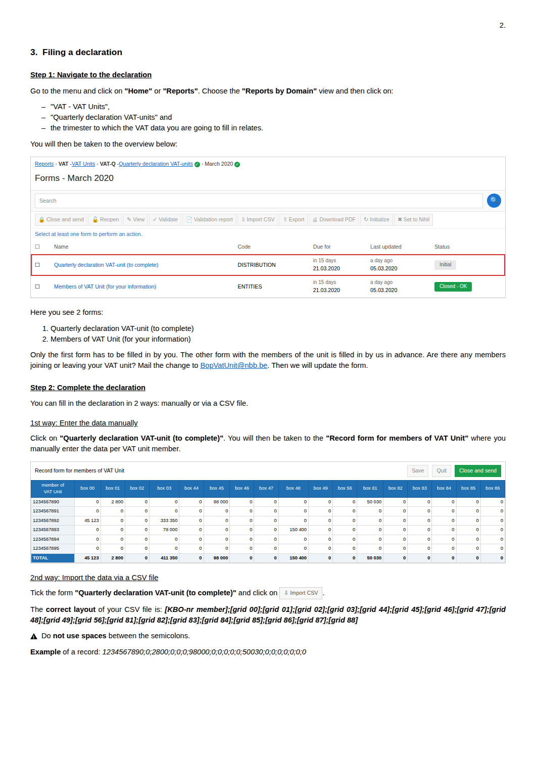2.
3. Filing a declaration
Step 1: Navigate to the declaration
Go to the menu and click on "Home" or "Reports". Choose the "Reports by Domain" view and then click on:
"VAT - VAT Units",
"Quarterly declaration VAT-units" and
the trimester to which the VAT data you are going to fill in relates.
You will then be taken to the overview below:
Reports › VAT -VAT Units › VAT-Q -Quarterly declaration VAT-units ✓ › March 2020 ✓
Forms - March 2020
Search
🔍
🔒 Close and send 🔓 Reopen ✎ View ✓ Validate 📄 Validation report ⇩ Import CSV ⇧ Export 🖨 Download PDF ↻ Initialize ✖ Set to Nihil
Select at least one form to perform an action.
| ☐ | Name | Code | Due for | Last updated | Status |
| --- | --- | --- | --- | --- | --- |
| ☐ | Quarterly declaration VAT-unit (to complete) | DISTRIBUTION | in 15 days 21.03.2020 | a day ago 05.03.2020 | Initial |
| ☐ | Members of VAT Unit (for your information) | ENTITIES | in 15 days 21.03.2020 | a day ago 05.03.2020 | Closed - OK |
Here you see 2 forms:
Quarterly declaration VAT-unit (to complete)
Members of VAT Unit (for your information)
Only the first form has to be filled in by you. The other form with the members of the unit is filled in by us in advance. Are there any members joining or leaving your VAT unit? Mail the change to BopVatUnit@nbb.be. Then we will update the form.
Step 2: Complete the declaration
You can fill in the declaration in 2 ways: manually or via a CSV file.
1st way: Enter the data manually
Click on "Quarterly declaration VAT-unit (to complete)". You will then be taken to the "Record form for members of VAT Unit" where you manually enter the data per VAT unit member.
Record form for members of VAT Unit
Save Quit Close and send
| member of VAT Unit | box 00 | box 01 | box 02 | box 03 | box 44 | box 45 | box 46 | box 47 | box 48 | box 49 | box 56 | box 81 | box 82 | box 83 | box 84 | box 85 | box 86 |
| --- | --- | --- | --- | --- | --- | --- | --- | --- | --- | --- | --- | --- | --- | --- | --- | --- | --- |
| 1234567890 | 0 | 2 800 | 0 | 0 | 0 | 98 000 | 0 | 0 | 0 | 0 | 0 | 50 030 | 0 | 0 | 0 | 0 | 0 |
| 1234567891 | 0 | 0 | 0 | 0 | 0 | 0 | 0 | 0 | 0 | 0 | 0 | 0 | 0 | 0 | 0 | 0 | 0 |
| 1234567892 | 45 123 | 0 | 0 | 333 350 | 0 | 0 | 0 | 0 | 0 | 0 | 0 | 0 | 0 | 0 | 0 | 0 | 0 |
| 1234567893 | 0 | 0 | 0 | 78 000 | 0 | 0 | 0 | 0 | 150 400 | 0 | 0 | 0 | 0 | 0 | 0 | 0 | 0 |
| 1234567894 | 0 | 0 | 0 | 0 | 0 | 0 | 0 | 0 | 0 | 0 | 0 | 0 | 0 | 0 | 0 | 0 | 0 |
| 1234567895 | 0 | 0 | 0 | 0 | 0 | 0 | 0 | 0 | 0 | 0 | 0 | 0 | 0 | 0 | 0 | 0 | 0 |
| TOTAL | 45 123 | 2 800 | 0 | 411 350 | 0 | 98 000 | 0 | 0 | 150 400 | 0 | 0 | 50 030 | 0 | 0 | 0 | 0 | 0 |
2nd way: Import the data via a CSV file
Tick the form "Quarterly declaration VAT-unit (to complete)" and click on ⇩ Import CSV.
The correct layout of your CSV file is: [KBO-nr member];[grid 00];[grid 01];[grid 02];[grid 03];[grid 44];[grid 45];[grid 46];[grid 47];[grid 48];[grid 49];[grid 56];[grid 81];[grid 82];[grid 83];[grid 84];[grid 85];[grid 86];[grid 87];[grid 88]
Do not use spaces between the semicolons.
Example of a record: 1234567890;0;2800;0;0;0;98000;0;0;0;0;0;50030;0;0;0;0;0;0;0